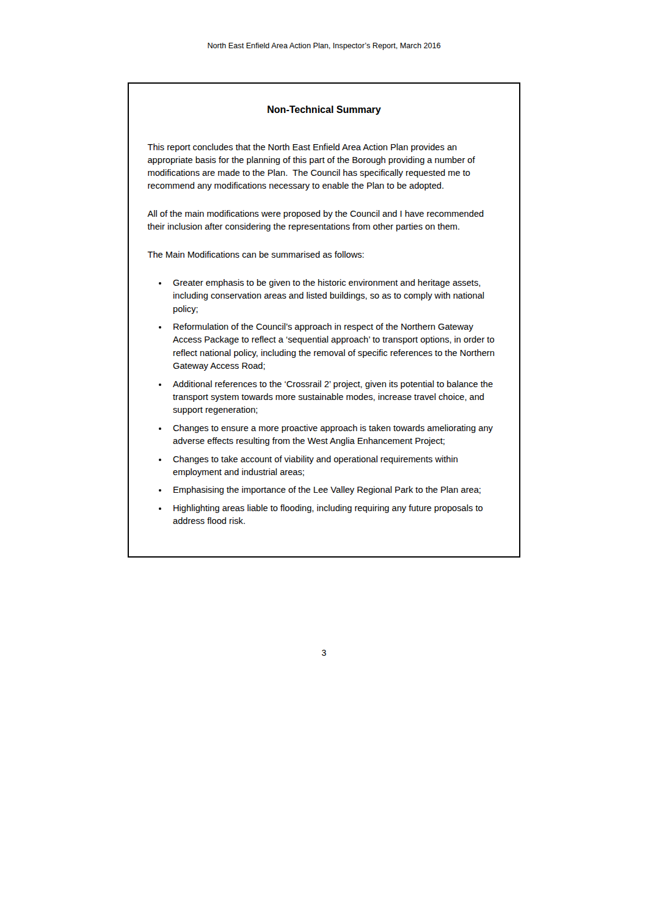North East Enfield Area Action Plan, Inspector’s Report, March 2016
Non-Technical Summary
This report concludes that the North East Enfield Area Action Plan provides an appropriate basis for the planning of this part of the Borough providing a number of modifications are made to the Plan. The Council has specifically requested me to recommend any modifications necessary to enable the Plan to be adopted.
All of the main modifications were proposed by the Council and I have recommended their inclusion after considering the representations from other parties on them.
The Main Modifications can be summarised as follows:
Greater emphasis to be given to the historic environment and heritage assets, including conservation areas and listed buildings, so as to comply with national policy;
Reformulation of the Council’s approach in respect of the Northern Gateway Access Package to reflect a ‘sequential approach’ to transport options, in order to reflect national policy, including the removal of specific references to the Northern Gateway Access Road;
Additional references to the ‘Crossrail 2’ project, given its potential to balance the transport system towards more sustainable modes, increase travel choice, and support regeneration;
Changes to ensure a more proactive approach is taken towards ameliorating any adverse effects resulting from the West Anglia Enhancement Project;
Changes to take account of viability and operational requirements within employment and industrial areas;
Emphasising the importance of the Lee Valley Regional Park to the Plan area;
Highlighting areas liable to flooding, including requiring any future proposals to address flood risk.
3